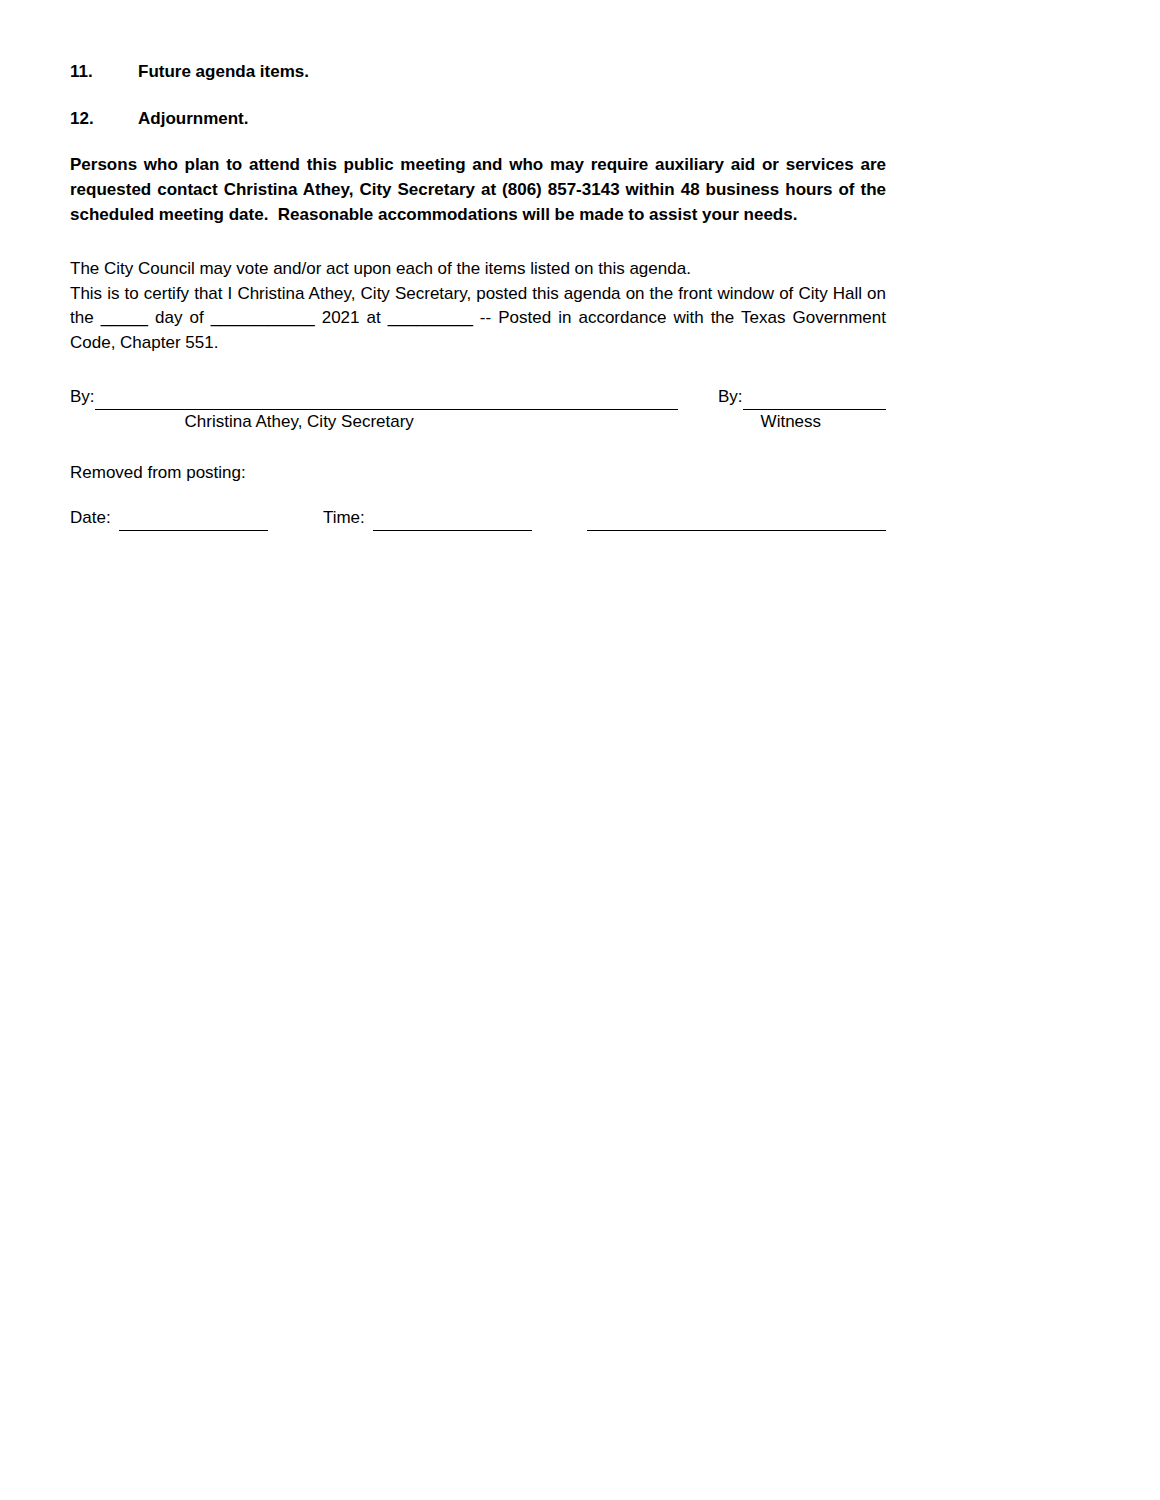11. Future agenda items.
12. Adjournment.
Persons who plan to attend this public meeting and who may require auxiliary aid or services are requested contact Christina Athey, City Secretary at (806) 857-3143 within 48 business hours of the scheduled meeting date. Reasonable accommodations will be made to assist your needs.
The City Council may vote and/or act upon each of the items listed on this agenda.
This is to certify that I Christina Athey, City Secretary, posted this agenda on the front window of City Hall on the _____ day of ___________ 2021 at _________ -- Posted in accordance with the Texas Government Code, Chapter 551.
| By: | | | By: | |
| | Christina Athey, City Secretary | | | Witness |
Removed from posting:
| Date: | | | Time: | | | |